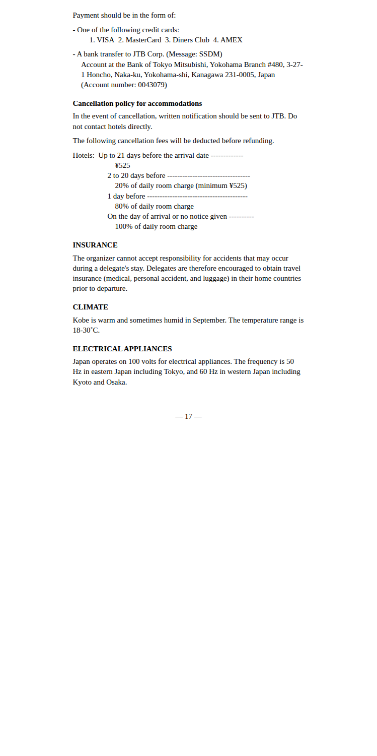Payment should be in the form of:
- One of the following credit cards:
1. VISA 2. MasterCard 3. Diners Club 4. AMEX
- A bank transfer to JTB Corp. (Message: SSDM)
Account at the Bank of Tokyo Mitsubishi, Yokohama Branch #480, 3-27-1 Honcho, Naka-ku, Yokohama-shi, Kanagawa 231-0005, Japan (Account number: 0043079)
Cancellation policy for accommodations
In the event of cancellation, written notification should be sent to JTB. Do not contact hotels directly.
The following cancellation fees will be deducted before refunding.
Hotels: Up to 21 days before the arrival date -------------
¥525
2 to 20 days before ---------------------------------
20% of daily room charge (minimum ¥525)
1 day before ----------------------------------------
80% of daily room charge
On the day of arrival or no notice given ----------
100% of daily room charge
INSURANCE
The organizer cannot accept responsibility for accidents that may occur during a delegate's stay. Delegates are therefore encouraged to obtain travel insurance (medical, personal accident, and luggage) in their home countries prior to departure.
CLIMATE
Kobe is warm and sometimes humid in September. The temperature range is 18-30˚C.
ELECTRICAL APPLIANCES
Japan operates on 100 volts for electrical appliances. The frequency is 50 Hz in eastern Japan including Tokyo, and 60 Hz in western Japan including Kyoto and Osaka.
— 17 —